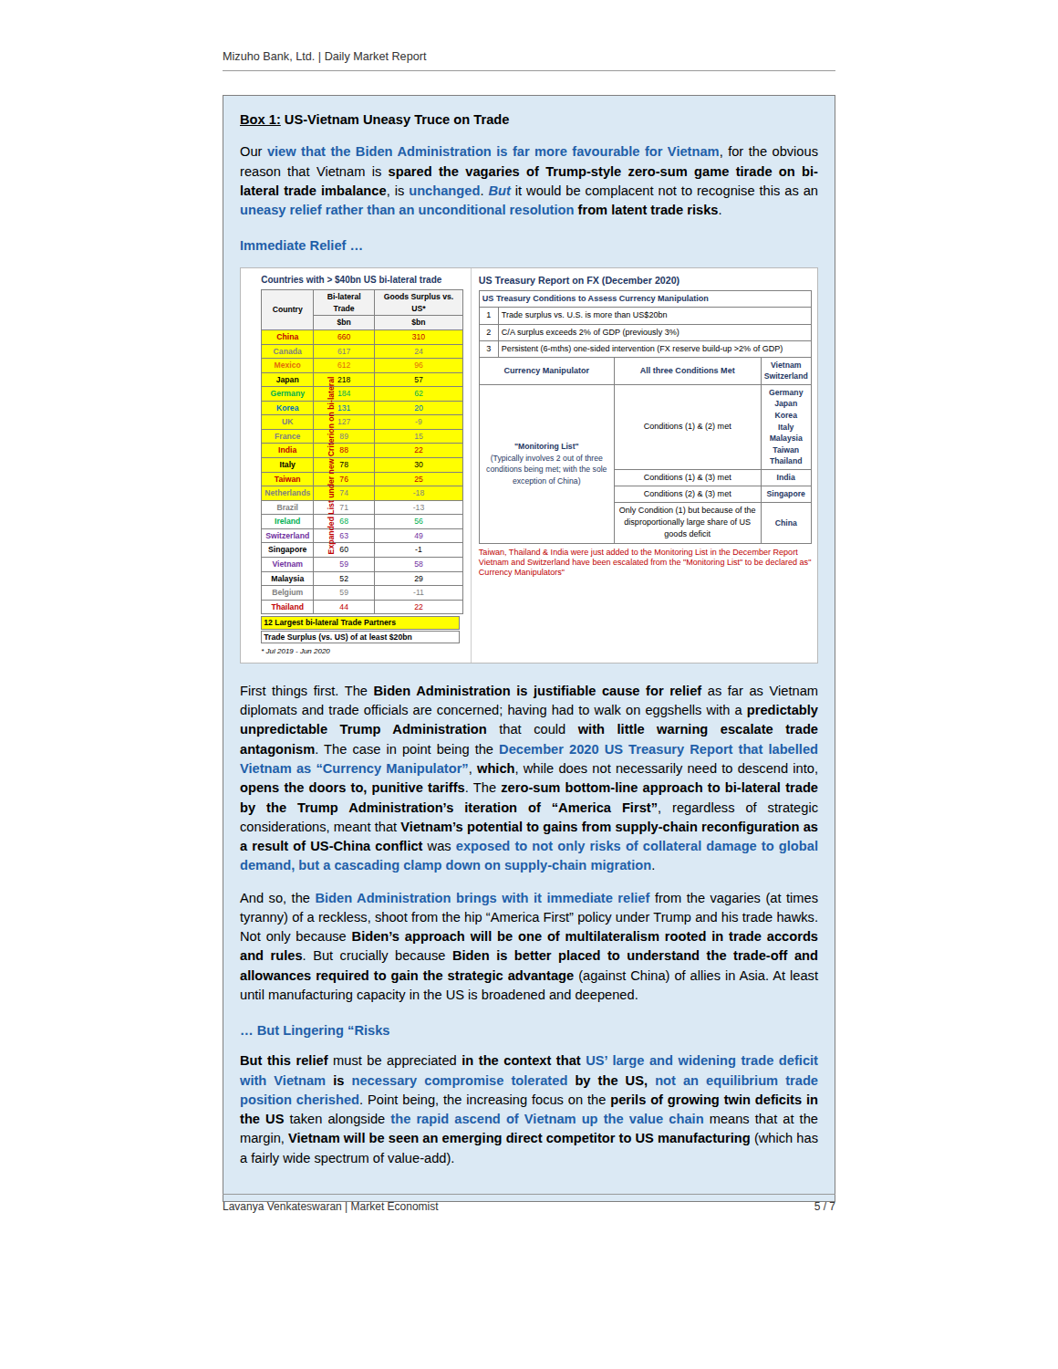Mizuho Bank, Ltd. | Daily Market Report
Box 1: US-Vietnam Uneasy Truce on Trade
Our view that the Biden Administration is far more favourable for Vietnam, for the obvious reason that Vietnam is spared the vagaries of Trump-style zero-sum game tirade on bi-lateral trade imbalance, is unchanged. But it would be complacent not to recognise this as an uneasy relief rather than an unconditional resolution from latent trade risks.
Immediate Relief …
Expanded List under new Criterion on bi-lateral
Countries with > $40bn US bi-lateral trade
| Country | Bi-lateral Trade | Goods Surplus vs. US* |
| --- | --- | --- |
| $bn | $bn |
| China | 660 | 310 |
| Canada | 617 | 24 |
| Mexico | 612 | 96 |
| Japan | 218 | 57 |
| Germany | 184 | 62 |
| Korea | 131 | 20 |
| UK | 127 | -9 |
| France | 89 | 15 |
| India | 88 | 22 |
| Italy | 78 | 30 |
| Taiwan | 76 | 25 |
| Netherlands | 74 | -18 |
| Brazil | 71 | -13 |
| Ireland | 68 | 56 |
| Switzerland | 63 | 49 |
| Singapore | 60 | -1 |
| Vietnam | 59 | 58 |
| Malaysia | 52 | 29 |
| Belgium | 59 | -11 |
| Thailand | 44 | 22 |
12 Largest bi-lateral Trade Partners Trade Surplus (vs. US) of at least $20bn
* Jul 2019 - Jun 2020
US Treasury Report on FX (December 2020)
| US Treasury Conditions to Assess Currency Manipulation |
| 1 | Trade surplus vs. U.S. is more than US$20bn |
| 2 | C/A surplus exceeds 2% of GDP (previously 3%) |
| 3 | Persistent (6-mths) one-sided intervention (FX reserve build-up >2% of GDP) |
| Currency Manipulator | All three Conditions Met | Vietnam Switzerland |
| "Monitoring List" (Typically involves 2 out of three conditions being met; with the sole exception of China) | Conditions (1) & (2) met | Germany Japan Korea Italy Malaysia Taiwan Thailand |
| Conditions (1) & (3) met | India |
| Conditions (2) & (3) met | Singapore |
| Only Condition (1) but because of the disproportionally large share of US goods deficit | China |
Taiwan, Thailand & India were just added to the Monitoring List in the December Report
Vietnam and Switzerland have been escalated from the "Monitoring List" to be declared as" Currency Manipulators"
First things first. The Biden Administration is justifiable cause for relief as far as Vietnam diplomats and trade officials are concerned; having had to walk on eggshells with a predictably unpredictable Trump Administration that could with little warning escalate trade antagonism. The case in point being the December 2020 US Treasury Report that labelled Vietnam as “Currency Manipulator”, which, while does not necessarily need to descend into, opens the doors to, punitive tariffs. The zero-sum bottom-line approach to bi-lateral trade by the Trump Administration’s iteration of “America First”, regardless of strategic considerations, meant that Vietnam’s potential to gains from supply-chain reconfiguration as a result of US-China conflict was exposed to not only risks of collateral damage to global demand, but a cascading clamp down on supply-chain migration.
And so, the Biden Administration brings with it immediate relief from the vagaries (at times tyranny) of a reckless, shoot from the hip “America First” policy under Trump and his trade hawks. Not only because Biden’s approach will be one of multilateralism rooted in trade accords and rules. But crucially because Biden is better placed to understand the trade-off and allowances required to gain the strategic advantage (against China) of allies in Asia. At least until manufacturing capacity in the US is broadened and deepened.
… But Lingering “Risks
But this relief must be appreciated in the context that US’ large and widening trade deficit with Vietnam is necessary compromise tolerated by the US, not an equilibrium trade position cherished. Point being, the increasing focus on the perils of growing twin deficits in the US taken alongside the rapid ascend of Vietnam up the value chain means that at the margin, Vietnam will be seen an emerging direct competitor to US manufacturing (which has a fairly wide spectrum of value-add).
Lavanya Venkateswaran | Market Economist 5 / 7